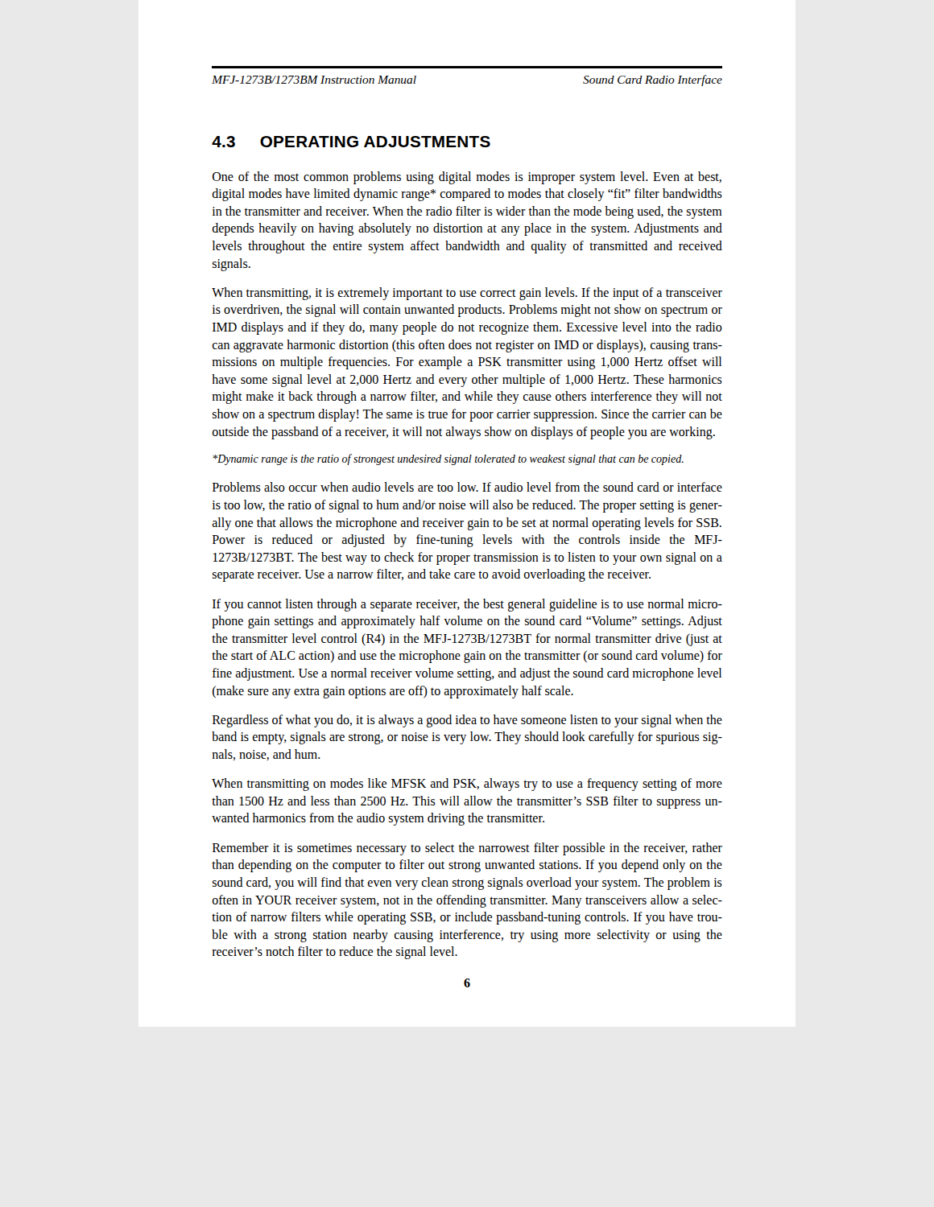MFJ-1273B/1273BM Instruction Manual
Sound Card Radio Interface
4.3 OPERATING ADJUSTMENTS
One of the most common problems using digital modes is improper system level. Even at best, digital modes have limited dynamic range* compared to modes that closely “fit” filter bandwidths in the transmitter and receiver. When the radio filter is wider than the mode being used, the system depends heavily on having absolutely no distortion at any place in the system. Adjustments and levels throughout the entire system affect bandwidth and quality of transmitted and received signals.
When transmitting, it is extremely important to use correct gain levels. If the input of a transceiver is overdriven, the signal will contain unwanted products. Problems might not show on spectrum or IMD displays and if they do, many people do not recognize them. Excessive level into the radio can aggravate harmonic distortion (this often does not register on IMD or displays), causing transmissions on multiple frequencies. For example a PSK transmitter using 1,000 Hertz offset will have some signal level at 2,000 Hertz and every other multiple of 1,000 Hertz. These harmonics might make it back through a narrow filter, and while they cause others interference they will not show on a spectrum display! The same is true for poor carrier suppression. Since the carrier can be outside the passband of a receiver, it will not always show on displays of people you are working.
*Dynamic range is the ratio of strongest undesired signal tolerated to weakest signal that can be copied.
Problems also occur when audio levels are too low. If audio level from the sound card or interface is too low, the ratio of signal to hum and/or noise will also be reduced. The proper setting is generally one that allows the microphone and receiver gain to be set at normal operating levels for SSB. Power is reduced or adjusted by fine-tuning levels with the controls inside the MFJ-1273B/1273BT. The best way to check for proper transmission is to listen to your own signal on a separate receiver. Use a narrow filter, and take care to avoid overloading the receiver.
If you cannot listen through a separate receiver, the best general guideline is to use normal microphone gain settings and approximately half volume on the sound card “Volume” settings. Adjust the transmitter level control (R4) in the MFJ-1273B/1273BT for normal transmitter drive (just at the start of ALC action) and use the microphone gain on the transmitter (or sound card volume) for fine adjustment. Use a normal receiver volume setting, and adjust the sound card microphone level (make sure any extra gain options are off) to approximately half scale.
Regardless of what you do, it is always a good idea to have someone listen to your signal when the band is empty, signals are strong, or noise is very low. They should look carefully for spurious signals, noise, and hum.
When transmitting on modes like MFSK and PSK, always try to use a frequency setting of more than 1500 Hz and less than 2500 Hz. This will allow the transmitter’s SSB filter to suppress unwanted harmonics from the audio system driving the transmitter.
Remember it is sometimes necessary to select the narrowest filter possible in the receiver, rather than depending on the computer to filter out strong unwanted stations. If you depend only on the sound card, you will find that even very clean strong signals overload your system. The problem is often in YOUR receiver system, not in the offending transmitter. Many transceivers allow a selection of narrow filters while operating SSB, or include passband-tuning controls. If you have trouble with a strong station nearby causing interference, try using more selectivity or using the receiver’s notch filter to reduce the signal level.
6